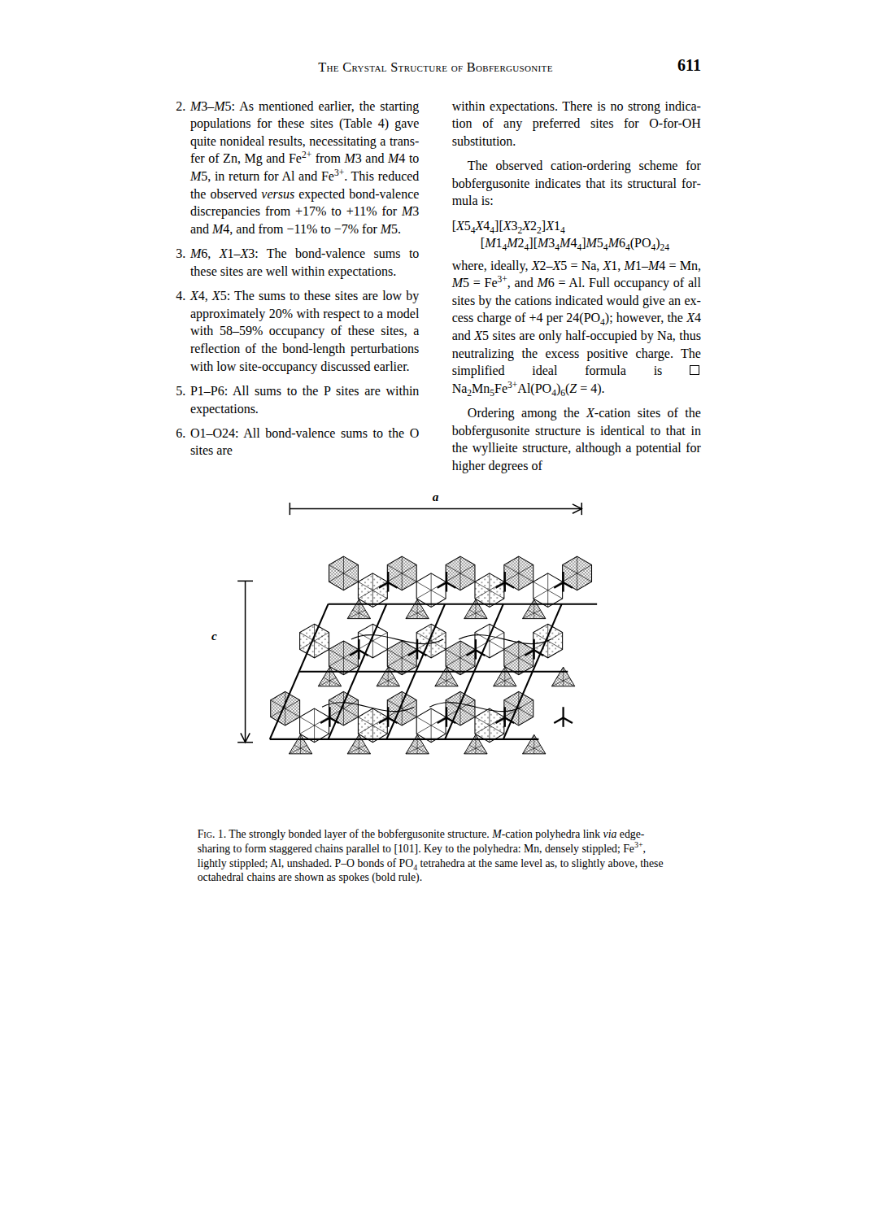The Crystal Structure of Bobfergusonite 611
M3–M5: As mentioned earlier, the starting populations for these sites (Table 4) gave quite nonideal results, necessitating a transfer of Zn, Mg and Fe2+ from M3 and M4 to M5, in return for Al and Fe3+. This reduced the observed versus expected bond-valence discrepancies from +17% to +11% for M3 and M4, and from −11% to −7% for M5.
M6, X1–X3: The bond-valence sums to these sites are well within expectations.
X4, X5: The sums to these sites are low by approximately 20% with respect to a model with 58–59% occupancy of these sites, a reflection of the bond-length perturbations with low site-occupancy discussed earlier.
P1–P6: All sums to the P sites are within expectations.
O1–O24: All bond-valence sums to the O sites are
within expectations. There is no strong indication of any preferred sites for O-for-OH substitution.
The observed cation-ordering scheme for bobfergusonite indicates that its structural formula is:
[X54X44][X32X22]X14 [M14M24][M34M44]M54M64(PO4)24
where, ideally, X2–X5 = Na, X1, M1–M4 = Mn, M5 = Fe3+, and M6 = Al. Full occupancy of all sites by the cations indicated would give an excess charge of +4 per 24(PO4); however, the X4 and X5 sites are only half-occupied by Na, thus neutralizing the excess positive charge. The simplified ideal formula is Na2Mn5Fe3+Al(PO4)6(Z = 4).
Ordering among the X-cation sites of the bobfergusonite structure is identical to that in the wyllieite structure, although a potential for higher degrees of
a
c
Fig. 1. The strongly bonded layer of the bobfergusonite structure. M-cation polyhedra link via edge-sharing to form staggered chains parallel to [101]. Key to the polyhedra: Mn, densely stippled; Fe3+, lightly stippled; Al, unshaded. P–O bonds of PO4 tetrahedra at the same level as, to slightly above, these octahedral chains are shown as spokes (bold rule).